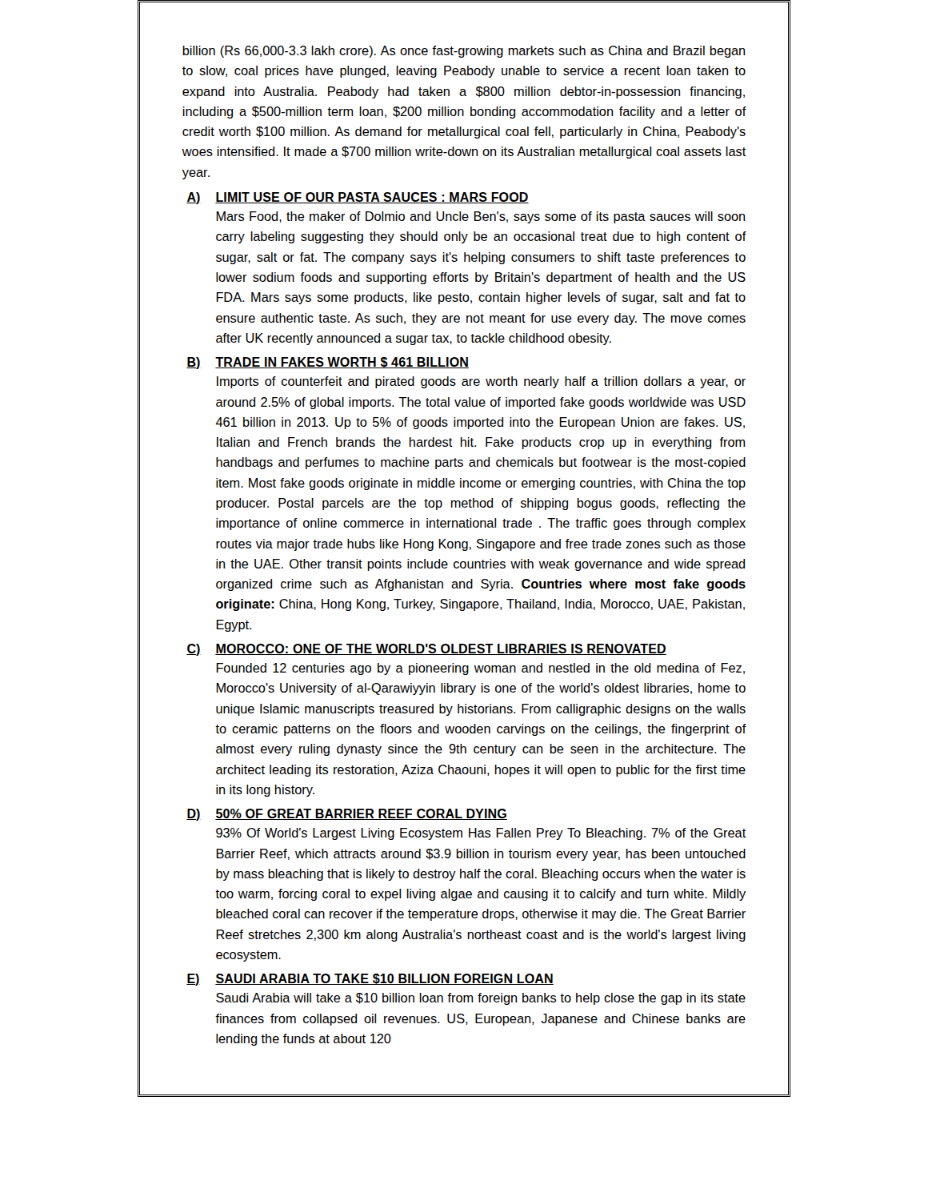billion (Rs 66,000-3.3 lakh crore). As once fast-growing markets such as China and Brazil began to slow, coal prices have plunged, leaving Peabody unable to service a recent loan taken to expand into Australia. Peabody had taken a $800 million debtor-in-possession financing, including a $500-million term loan, $200 million bonding accommodation facility and a letter of credit worth $100 million. As demand for metallurgical coal fell, particularly in China, Peabody's woes intensified. It made a $700 million write-down on its Australian metallurgical coal assets last year.
Limit use of our pasta sauces : Mars Food
Mars Food, the maker of Dolmio and Uncle Ben's, says some of its pasta sauces will soon carry labeling suggesting they should only be an occasional treat due to high content of sugar, salt or fat. The company says it's helping consumers to shift taste preferences to lower sodium foods and supporting efforts by Britain's department of health and the US FDA. Mars says some products, like pesto, contain higher levels of sugar, salt and fat to ensure authentic taste. As such, they are not meant for use every day. The move comes after UK recently announced a sugar tax, to tackle childhood obesity.
Trade in fakes worth $ 461 billion
Imports of counterfeit and pirated goods are worth nearly half a trillion dollars a year, or around 2.5% of global imports. The total value of imported fake goods worldwide was USD 461 billion in 2013. Up to 5% of goods imported into the European Union are fakes. US, Italian and French brands the hardest hit. Fake products crop up in everything from handbags and perfumes to machine parts and chemicals but footwear is the most-copied item. Most fake goods originate in middle income or emerging countries, with China the top producer. Postal parcels are the top method of shipping bogus goods, reflecting the importance of online commerce in international trade . The traffic goes through complex routes via major trade hubs like Hong Kong, Singapore and free trade zones such as those in the UAE. Other transit points include countries with weak governance and wide spread organized crime such as Afghanistan and Syria. Countries where most fake goods originate: China, Hong Kong, Turkey, Singapore, Thailand, India, Morocco, UAE, Pakistan, Egypt.
Morocco: One of the world's oldest libraries is renovated
Founded 12 centuries ago by a pioneering woman and nestled in the old medina of Fez, Morocco's University of al-Qarawiyyin library is one of the world's oldest libraries, home to unique Islamic manuscripts treasured by historians. From calligraphic designs on the walls to ceramic patterns on the floors and wooden carvings on the ceilings, the fingerprint of almost every ruling dynasty since the 9th century can be seen in the architecture. The architect leading its restoration, Aziza Chaouni, hopes it will open to public for the first time in its long history.
50% of Great Barrier Reef coral dying
93% Of World's Largest Living Ecosystem Has Fallen Prey To Bleaching. 7% of the Great Barrier Reef, which attracts around $3.9 billion in tourism every year, has been untouched by mass bleaching that is likely to destroy half the coral. Bleaching occurs when the water is too warm, forcing coral to expel living algae and causing it to calcify and turn white. Mildly bleached coral can recover if the temperature drops, otherwise it may die. The Great Barrier Reef stretches 2,300 km along Australia's northeast coast and is the world's largest living ecosystem.
Saudi Arabia to take $10 billion foreign loan
Saudi Arabia will take a $10 billion loan from foreign banks to help close the gap in its state finances from collapsed oil revenues. US, European, Japanese and Chinese banks are lending the funds at about 120